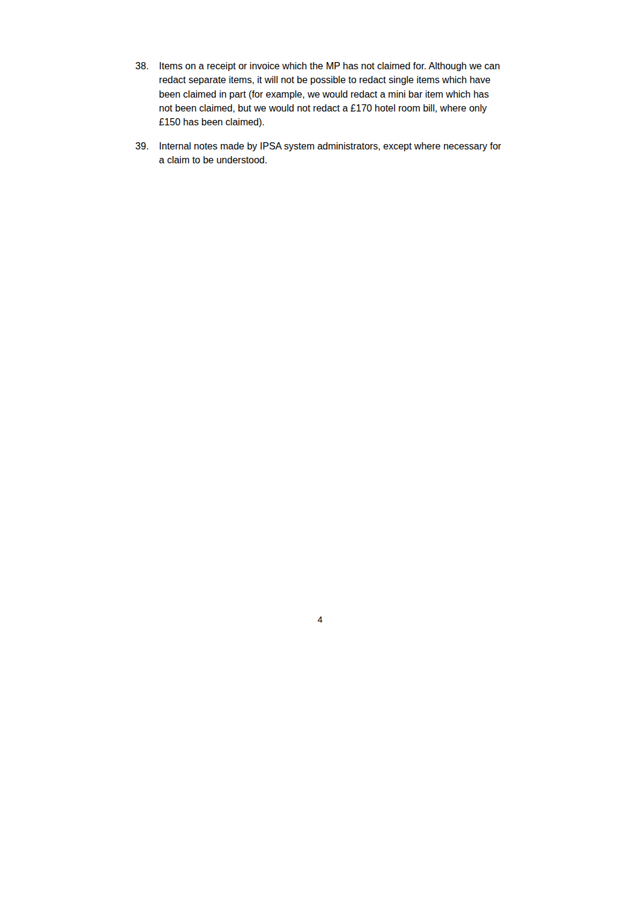38. Items on a receipt or invoice which the MP has not claimed for. Although we can redact separate items, it will not be possible to redact single items which have been claimed in part (for example, we would redact a mini bar item which has not been claimed, but we would not redact a £170 hotel room bill, where only £150 has been claimed).
39. Internal notes made by IPSA system administrators, except where necessary for a claim to be understood.
4